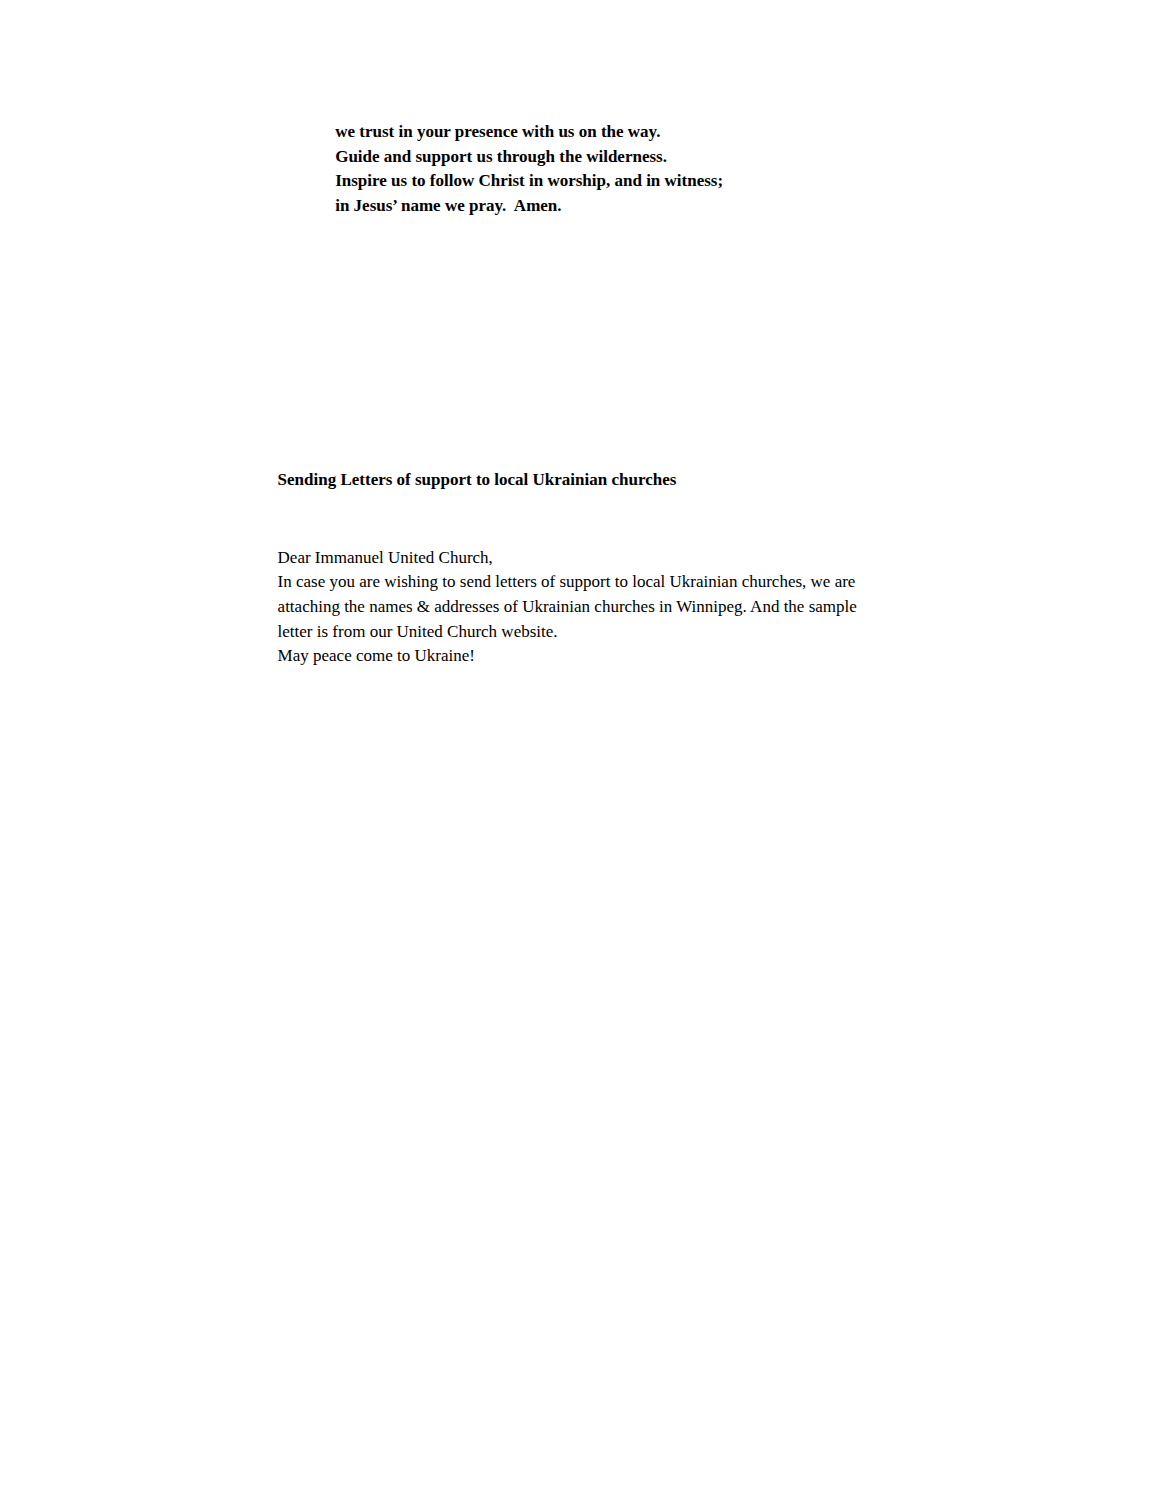we trust in your presence with us on the way.
Guide and support us through the wilderness.
Inspire us to follow Christ in worship, and in witness;
in Jesus’ name we pray. Amen.
Sending Letters of support to local Ukrainian churches
Dear Immanuel United Church,
In case you are wishing to send letters of support to local Ukrainian churches, we are attaching the names & addresses of Ukrainian churches in Winnipeg. And the sample letter is from our United Church website.
May peace come to Ukraine!